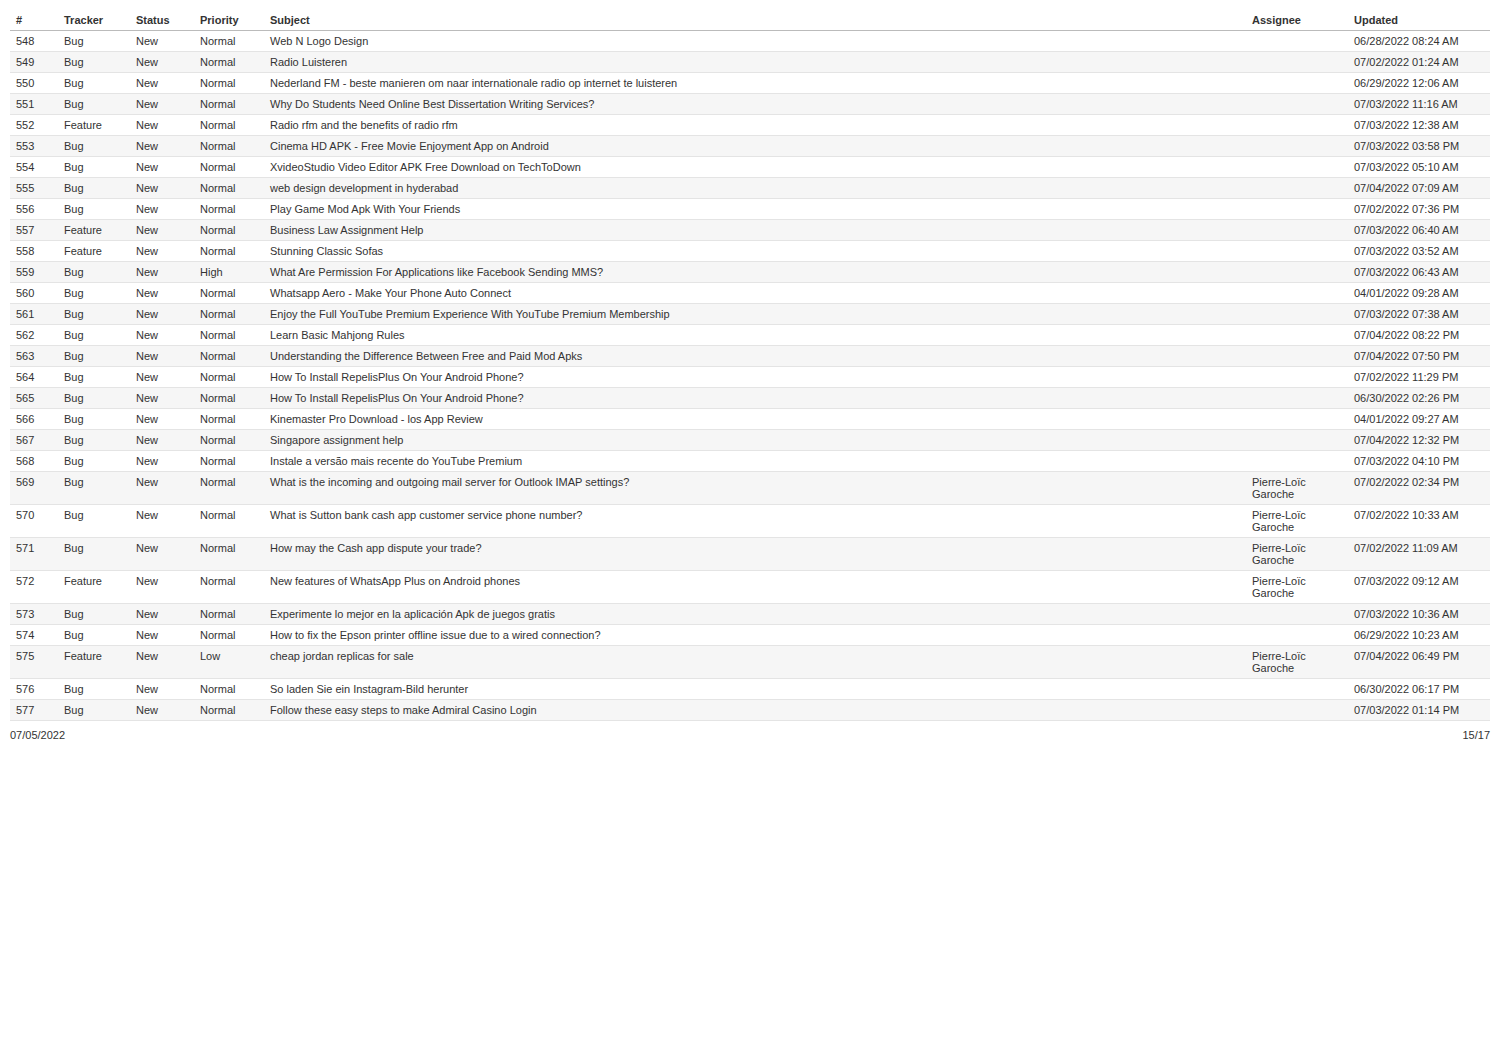| # | Tracker | Status | Priority | Subject | Assignee | Updated |
| --- | --- | --- | --- | --- | --- | --- |
| 548 | Bug | New | Normal | Web N Logo Design | | 06/28/2022 08:24 AM |
| 549 | Bug | New | Normal | Radio Luisteren | | 07/02/2022 01:24 AM |
| 550 | Bug | New | Normal | Nederland FM - beste manieren om naar internationale radio op internet te luisteren | | 06/29/2022 12:06 AM |
| 551 | Bug | New | Normal | Why Do Students Need Online Best Dissertation Writing Services? | | 07/03/2022 11:16 AM |
| 552 | Feature | New | Normal | Radio rfm and the benefits of radio rfm | | 07/03/2022 12:38 AM |
| 553 | Bug | New | Normal | Cinema HD APK - Free Movie Enjoyment App on Android | | 07/03/2022 03:58 PM |
| 554 | Bug | New | Normal | XvideoStudio Video Editor APK Free Download on TechToDown | | 07/03/2022 05:10 AM |
| 555 | Bug | New | Normal | web design development in hyderabad | | 07/04/2022 07:09 AM |
| 556 | Bug | New | Normal | Play Game Mod Apk With Your Friends | | 07/02/2022 07:36 PM |
| 557 | Feature | New | Normal | Business Law Assignment Help | | 07/03/2022 06:40 AM |
| 558 | Feature | New | Normal | Stunning Classic Sofas | | 07/03/2022 03:52 AM |
| 559 | Bug | New | High | What Are Permission For Applications like Facebook Sending MMS? | | 07/03/2022 06:43 AM |
| 560 | Bug | New | Normal | Whatsapp Aero - Make Your Phone Auto Connect | | 04/01/2022 09:28 AM |
| 561 | Bug | New | Normal | Enjoy the Full YouTube Premium Experience With YouTube Premium Membership | | 07/03/2022 07:38 AM |
| 562 | Bug | New | Normal | Learn Basic Mahjong Rules | | 07/04/2022 08:22 PM |
| 563 | Bug | New | Normal | Understanding the Difference Between Free and Paid Mod Apks | | 07/04/2022 07:50 PM |
| 564 | Bug | New | Normal | How To Install RepelisPlus On Your Android Phone? | | 07/02/2022 11:29 PM |
| 565 | Bug | New | Normal | How To Install RepelisPlus On Your Android Phone? | | 06/30/2022 02:26 PM |
| 566 | Bug | New | Normal | Kinemaster Pro Download - los App Review | | 04/01/2022 09:27 AM |
| 567 | Bug | New | Normal | Singapore assignment help | | 07/04/2022 12:32 PM |
| 568 | Bug | New | Normal | Instale a versão mais recente do YouTube Premium | | 07/03/2022 04:10 PM |
| 569 | Bug | New | Normal | What is the incoming and outgoing mail server for Outlook IMAP settings? | Pierre-Loïc Garoche | 07/02/2022 02:34 PM |
| 570 | Bug | New | Normal | What is Sutton bank cash app customer service phone number? | Pierre-Loïc Garoche | 07/02/2022 10:33 AM |
| 571 | Bug | New | Normal | How may the Cash app dispute your trade? | Pierre-Loïc Garoche | 07/02/2022 11:09 AM |
| 572 | Feature | New | Normal | New features of WhatsApp Plus on Android phones | Pierre-Loïc Garoche | 07/03/2022 09:12 AM |
| 573 | Bug | New | Normal | Experimente lo mejor en la aplicación Apk de juegos gratis | | 07/03/2022 10:36 AM |
| 574 | Bug | New | Normal | How to fix the Epson printer offline issue due to a wired connection? | | 06/29/2022 10:23 AM |
| 575 | Feature | New | Low | cheap jordan replicas for sale | Pierre-Loïc Garoche | 07/04/2022 06:49 PM |
| 576 | Bug | New | Normal | So laden Sie ein Instagram-Bild herunter | | 06/30/2022 06:17 PM |
| 577 | Bug | New | Normal | Follow these easy steps to make Admiral Casino Login | | 07/03/2022 01:14 PM |
07/05/2022 15/17